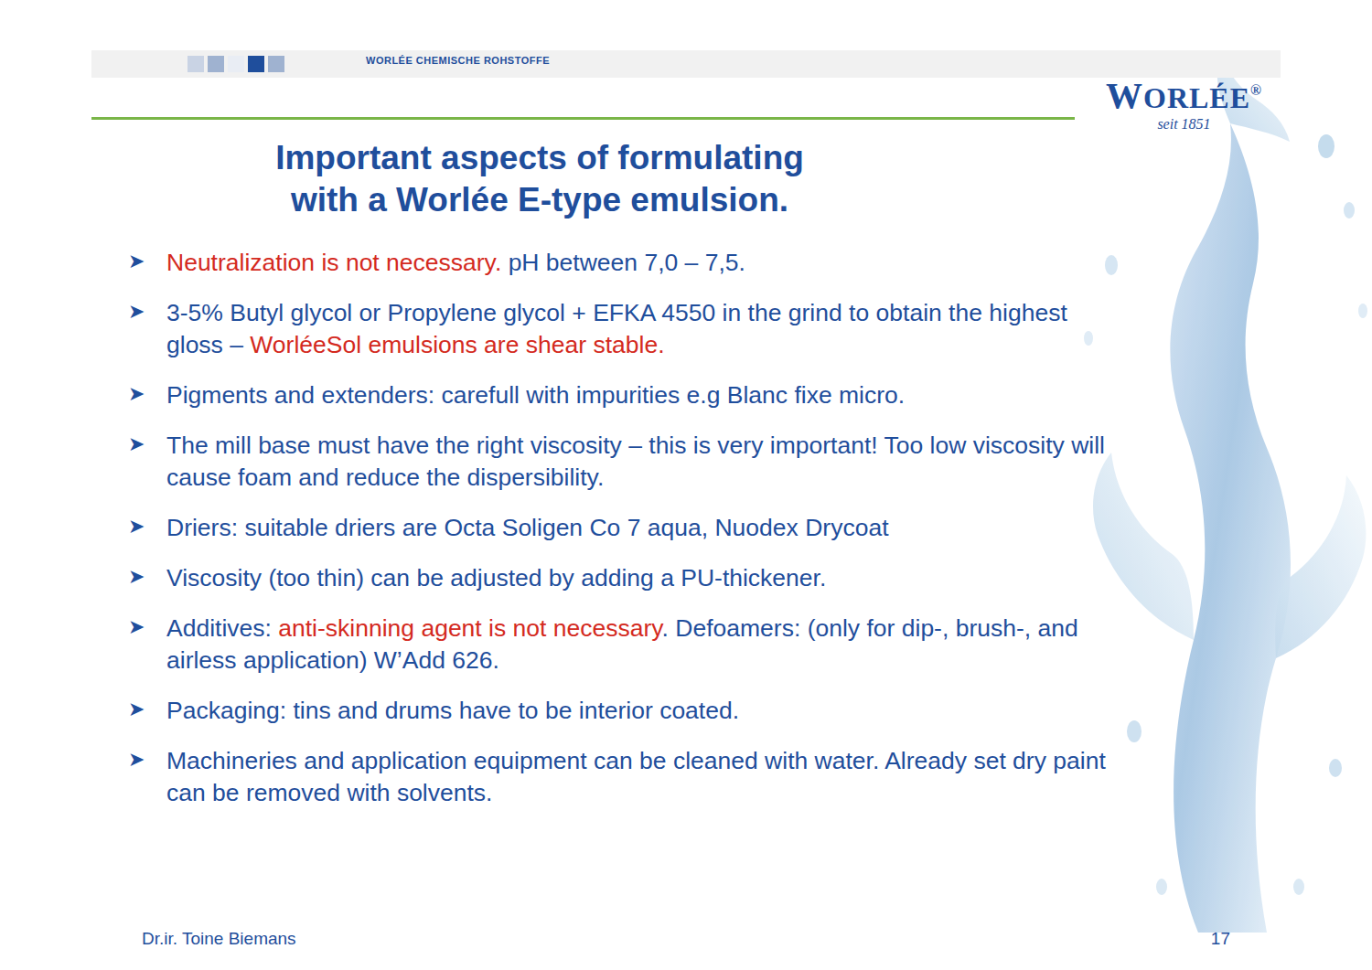WORLÉE CHEMISCHE ROHSTOFFE
WORLÉE®
seit 1851
Important aspects of formulating
with a Worlée E-type emulsion.
Neutralization is not necessary. pH between 7,0 – 7,5.
3-5% Butyl glycol or Propylene glycol + EFKA 4550 in the grind to obtain the highest gloss – WorléeSol emulsions are shear stable.
Pigments and extenders: carefull with impurities e.g Blanc fixe micro.
The mill base must have the right viscosity – this is very important! Too low viscosity will cause foam and reduce the dispersibility.
Driers: suitable driers are Octa Soligen Co 7 aqua, Nuodex Drycoat
Viscosity (too thin) can be adjusted by adding a PU-thickener.
Additives: anti-skinning agent is not necessary. Defoamers: (only for dip-, brush-, and airless application) W’Add 626.
Packaging: tins and drums have to be interior coated.
Machineries and application equipment can be cleaned with water. Already set dry paint can be removed with solvents.
Dr.ir. Toine Biemans
17